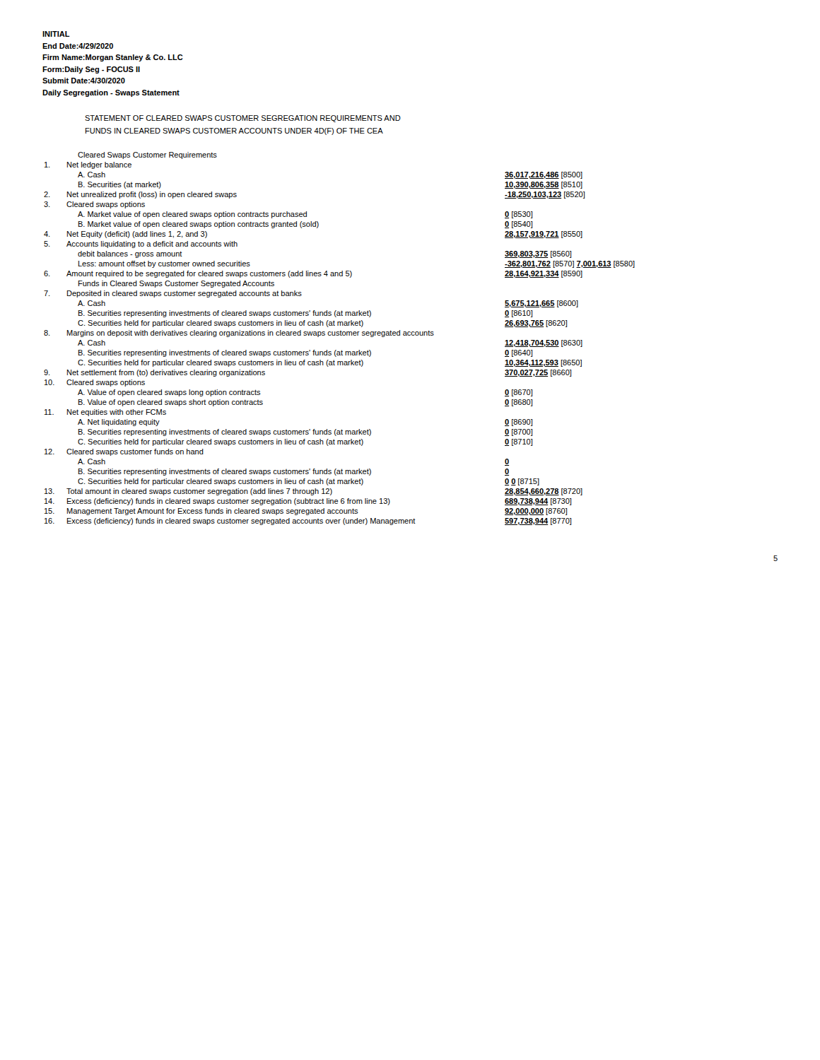INITIAL
End Date:4/29/2020
Firm Name:Morgan Stanley & Co. LLC
Form:Daily Seg - FOCUS II
Submit Date:4/30/2020
Daily Segregation - Swaps Statement
STATEMENT OF CLEARED SWAPS CUSTOMER SEGREGATION REQUIREMENTS AND
FUNDS IN CLEARED SWAPS CUSTOMER ACCOUNTS UNDER 4D(F) OF THE CEA
| | Cleared Swaps Customer Requirements | |
| 1. | Net ledger balance | |
| | A. Cash | 36,017,216,486 [8500] |
| | B. Securities (at market) | 10,390,806,358 [8510] |
| 2. | Net unrealized profit (loss) in open cleared swaps | -18,250,103,123 [8520] |
| 3. | Cleared swaps options | |
| | A. Market value of open cleared swaps option contracts purchased | 0 [8530] |
| | B. Market value of open cleared swaps option contracts granted (sold) | 0 [8540] |
| 4. | Net Equity (deficit) (add lines 1, 2, and 3) | 28,157,919,721 [8550] |
| 5. | Accounts liquidating to a deficit and accounts with | |
| | debit balances - gross amount | 369,803,375 [8560] |
| | Less: amount offset by customer owned securities | -362,801,762 [8570] 7,001,613 [8580] |
| 6. | Amount required to be segregated for cleared swaps customers (add lines 4 and 5) | 28,164,921,334 [8590] |
| | Funds in Cleared Swaps Customer Segregated Accounts | |
| 7. | Deposited in cleared swaps customer segregated accounts at banks | |
| | A. Cash | 5,675,121,665 [8600] |
| | B. Securities representing investments of cleared swaps customers' funds (at market) | 0 [8610] |
| | C. Securities held for particular cleared swaps customers in lieu of cash (at market) | 26,693,765 [8620] |
| 8. | Margins on deposit with derivatives clearing organizations in cleared swaps customer segregated accounts | |
| | A. Cash | 12,418,704,530 [8630] |
| | B. Securities representing investments of cleared swaps customers' funds (at market) | 0 [8640] |
| | C. Securities held for particular cleared swaps customers in lieu of cash (at market) | 10,364,112,593 [8650] |
| 9. | Net settlement from (to) derivatives clearing organizations | 370,027,725 [8660] |
| 10. | Cleared swaps options | |
| | A. Value of open cleared swaps long option contracts | 0 [8670] |
| | B. Value of open cleared swaps short option contracts | 0 [8680] |
| 11. | Net equities with other FCMs | |
| | A. Net liquidating equity | 0 [8690] |
| | B. Securities representing investments of cleared swaps customers' funds (at market) | 0 [8700] |
| | C. Securities held for particular cleared swaps customers in lieu of cash (at market) | 0 [8710] |
| 12. | Cleared swaps customer funds on hand | |
| | A. Cash | 0 |
| | B. Securities representing investments of cleared swaps customers' funds (at market) | 0 |
| | C. Securities held for particular cleared swaps customers in lieu of cash (at market) | 0 0 [8715] |
| 13. | Total amount in cleared swaps customer segregation (add lines 7 through 12) | 28,854,660,278 [8720] |
| 14. | Excess (deficiency) funds in cleared swaps customer segregation (subtract line 6 from line 13) | 689,738,944 [8730] |
| 15. | Management Target Amount for Excess funds in cleared swaps segregated accounts | 92,000,000 [8760] |
| 16. | Excess (deficiency) funds in cleared swaps customer segregated accounts over (under) Management | 597,738,944 [8770] |
5